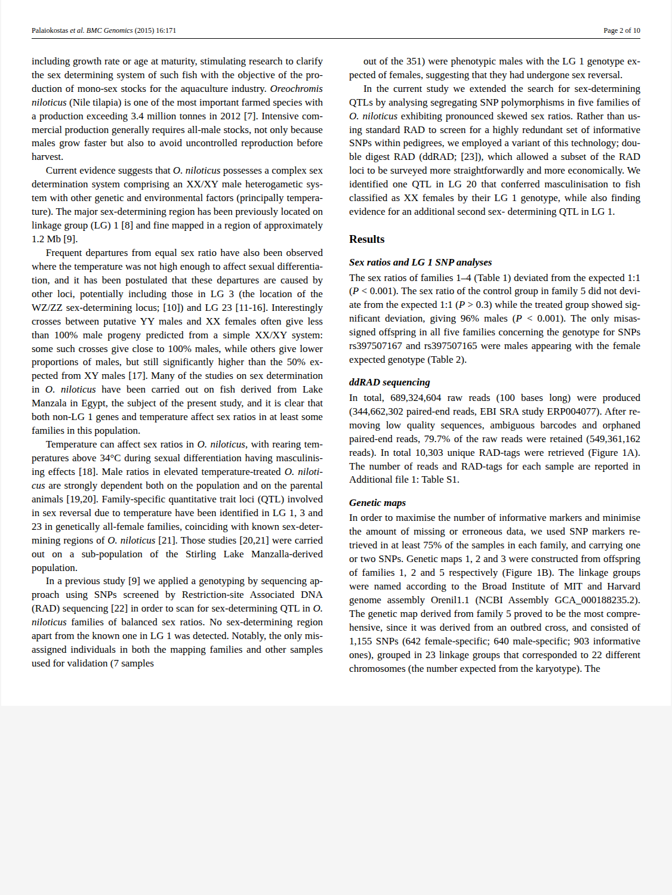Palaiokostas et al. BMC Genomics (2015) 16:171 Page 2 of 10
including growth rate or age at maturity, stimulating research to clarify the sex determining system of such fish with the objective of the production of mono-sex stocks for the aquaculture industry. Oreochromis niloticus (Nile tilapia) is one of the most important farmed species with a production exceeding 3.4 million tonnes in 2012 [7]. Intensive commercial production generally requires all-male stocks, not only because males grow faster but also to avoid uncontrolled reproduction before harvest.
Current evidence suggests that O. niloticus possesses a complex sex determination system comprising an XX/XY male heterogametic system with other genetic and environmental factors (principally temperature). The major sex-determining region has been previously located on linkage group (LG) 1 [8] and fine mapped in a region of approximately 1.2 Mb [9].
Frequent departures from equal sex ratio have also been observed where the temperature was not high enough to affect sexual differentiation, and it has been postulated that these departures are caused by other loci, potentially including those in LG 3 (the location of the WZ/ZZ sex-determining locus; [10]) and LG 23 [11-16]. Interestingly crosses between putative YY males and XX females often give less than 100% male progeny predicted from a simple XX/XY system: some such crosses give close to 100% males, while others give lower proportions of males, but still significantly higher than the 50% expected from XY males [17]. Many of the studies on sex determination in O. niloticus have been carried out on fish derived from Lake Manzala in Egypt, the subject of the present study, and it is clear that both non-LG 1 genes and temperature affect sex ratios in at least some families in this population.
Temperature can affect sex ratios in O. niloticus, with rearing temperatures above 34°C during sexual differentiation having masculinising effects [18]. Male ratios in elevated temperature-treated O. niloticus are strongly dependent both on the population and on the parental animals [19,20]. Family-specific quantitative trait loci (QTL) involved in sex reversal due to temperature have been identified in LG 1, 3 and 23 in genetically all-female families, coinciding with known sex-determining regions of O. niloticus [21]. Those studies [20,21] were carried out on a sub-population of the Stirling Lake Manzalla-derived population.
In a previous study [9] we applied a genotyping by sequencing approach using SNPs screened by Restriction-site Associated DNA (RAD) sequencing [22] in order to scan for sex-determining QTL in O. niloticus families of balanced sex ratios. No sex-determining region apart from the known one in LG 1 was detected. Notably, the only misassigned individuals in both the mapping families and other samples used for validation (7 samples
out of the 351) were phenotypic males with the LG 1 genotype expected of females, suggesting that they had undergone sex reversal.
In the current study we extended the search for sex-determining QTLs by analysing segregating SNP polymorphisms in five families of O. niloticus exhibiting pronounced skewed sex ratios. Rather than using standard RAD to screen for a highly redundant set of informative SNPs within pedigrees, we employed a variant of this technology; double digest RAD (ddRAD; [23]), which allowed a subset of the RAD loci to be surveyed more straightforwardly and more economically. We identified one QTL in LG 20 that conferred masculinisation to fish classified as XX females by their LG 1 genotype, while also finding evidence for an additional second sex- determining QTL in LG 1.
Results
Sex ratios and LG 1 SNP analyses
The sex ratios of families 1–4 (Table 1) deviated from the expected 1:1 (P < 0.001). The sex ratio of the control group in family 5 did not deviate from the expected 1:1 (P > 0.3) while the treated group showed significant deviation, giving 96% males (P < 0.001). The only misassigned offspring in all five families concerning the genotype for SNPs rs397507167 and rs397507165 were males appearing with the female expected genotype (Table 2).
ddRAD sequencing
In total, 689,324,604 raw reads (100 bases long) were produced (344,662,302 paired-end reads, EBI SRA study ERP004077). After removing low quality sequences, ambiguous barcodes and orphaned paired-end reads, 79.7% of the raw reads were retained (549,361,162 reads). In total 10,303 unique RAD-tags were retrieved (Figure 1A). The number of reads and RAD-tags for each sample are reported in Additional file 1: Table S1.
Genetic maps
In order to maximise the number of informative markers and minimise the amount of missing or erroneous data, we used SNP markers retrieved in at least 75% of the samples in each family, and carrying one or two SNPs. Genetic maps 1, 2 and 3 were constructed from offspring of families 1, 2 and 5 respectively (Figure 1B). The linkage groups were named according to the Broad Institute of MIT and Harvard genome assembly Orenil1.1 (NCBI Assembly GCA_000188235.2). The genetic map derived from family 5 proved to be the most comprehensive, since it was derived from an outbred cross, and consisted of 1,155 SNPs (642 female-specific; 640 male-specific; 903 informative ones), grouped in 23 linkage groups that corresponded to 22 different chromosomes (the number expected from the karyotype). The